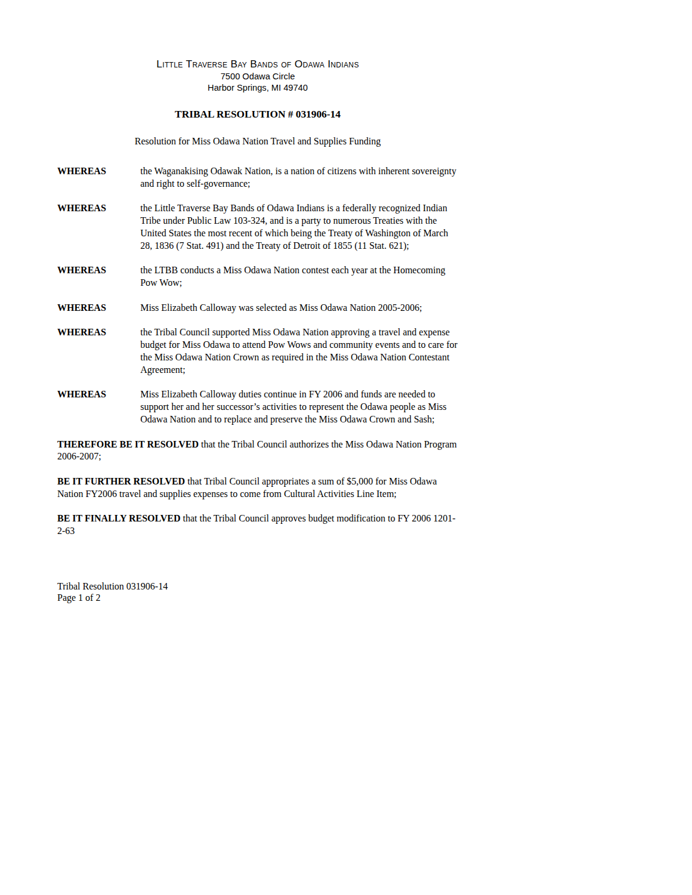Little Traverse Bay Bands of Odawa Indians
7500 Odawa Circle
Harbor Springs, MI 49740
TRIBAL RESOLUTION # 031906-14
Resolution for Miss Odawa Nation Travel and Supplies Funding
WHEREAS
the Waganakising Odawak Nation, is a nation of citizens with inherent sovereignty and right to self-governance;
WHEREAS
the Little Traverse Bay Bands of Odawa Indians is a federally recognized Indian Tribe under Public Law 103-324, and is a party to numerous Treaties with the United States the most recent of which being the Treaty of Washington of March 28, 1836 (7 Stat. 491) and the Treaty of Detroit of 1855 (11 Stat. 621);
WHEREAS
the LTBB conducts a Miss Odawa Nation contest each year at the Homecoming Pow Wow;
WHEREAS
Miss Elizabeth Calloway was selected as Miss Odawa Nation 2005-2006;
WHEREAS
the Tribal Council supported Miss Odawa Nation approving a travel and expense budget for Miss Odawa to attend Pow Wows and community events and to care for the Miss Odawa Nation Crown as required in the Miss Odawa Nation Contestant Agreement;
WHEREAS
Miss Elizabeth Calloway duties continue in FY 2006 and funds are needed to support her and her successor’s activities to represent the Odawa people as Miss Odawa Nation and to replace and preserve the Miss Odawa Crown and Sash;
THEREFORE BE IT RESOLVED that the Tribal Council authorizes the Miss Odawa Nation Program 2006-2007;
BE IT FURTHER RESOLVED that Tribal Council appropriates a sum of $5,000 for Miss Odawa Nation FY2006 travel and supplies expenses to come from Cultural Activities Line Item;
BE IT FINALLY RESOLVED that the Tribal Council approves budget modification to FY 2006 1201-2-63
Tribal Resolution 031906-14
Page 1 of 2